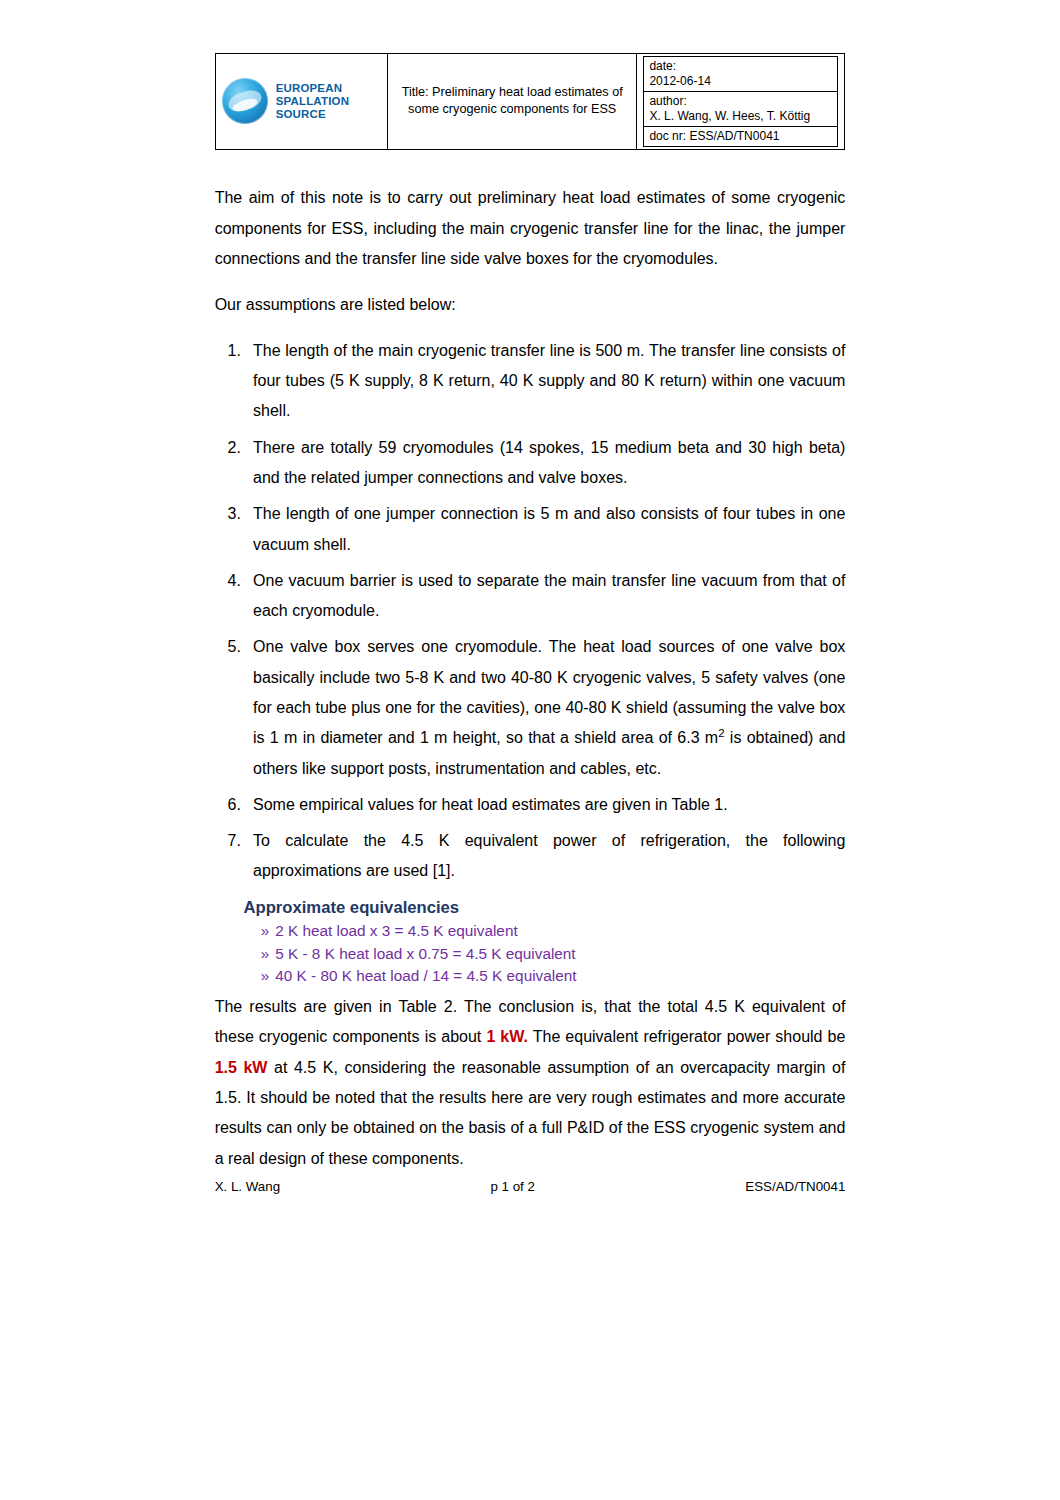| EUROPEAN SPALLATION SOURCE | Title: Preliminary heat load estimates of some cryogenic components for ESS | / date: 2012-06-14 / / author: X. L. Wang, W. Hees, T. Köttig / / doc nr: ESS/AD/TN0041 / |
The aim of this note is to carry out preliminary heat load estimates of some cryogenic components for ESS, including the main cryogenic transfer line for the linac, the jumper connections and the transfer line side valve boxes for the cryomodules.
Our assumptions are listed below:
The length of the main cryogenic transfer line is 500 m. The transfer line consists of four tubes (5 K supply, 8 K return, 40 K supply and 80 K return) within one vacuum shell.
There are totally 59 cryomodules (14 spokes, 15 medium beta and 30 high beta) and the related jumper connections and valve boxes.
The length of one jumper connection is 5 m and also consists of four tubes in one vacuum shell.
One vacuum barrier is used to separate the main transfer line vacuum from that of each cryomodule.
One valve box serves one cryomodule. The heat load sources of one valve box basically include two 5-8 K and two 40-80 K cryogenic valves, 5 safety valves (one for each tube plus one for the cavities), one 40-80 K shield (assuming the valve box is 1 m in diameter and 1 m height, so that a shield area of 6.3 m2 is obtained) and others like support posts, instrumentation and cables, etc.
Some empirical values for heat load estimates are given in Table 1.
To calculate the 4.5 K equivalent power of refrigeration, the following approximations are used [1].
Approximate equivalencies
»2 K heat load x 3 = 4.5 K equivalent
»5 K - 8 K heat load x 0.75 = 4.5 K equivalent
»40 K - 80 K heat load / 14 = 4.5 K equivalent
The results are given in Table 2. The conclusion is, that the total 4.5 K equivalent of these cryogenic components is about 1 kW. The equivalent refrigerator power should be 1.5 kW at 4.5 K, considering the reasonable assumption of an overcapacity margin of 1.5. It should be noted that the results here are very rough estimates and more accurate results can only be obtained on the basis of a full P&ID of the ESS cryogenic system and a real design of these components.
X. L. Wang
p 1 of 2
ESS/AD/TN0041